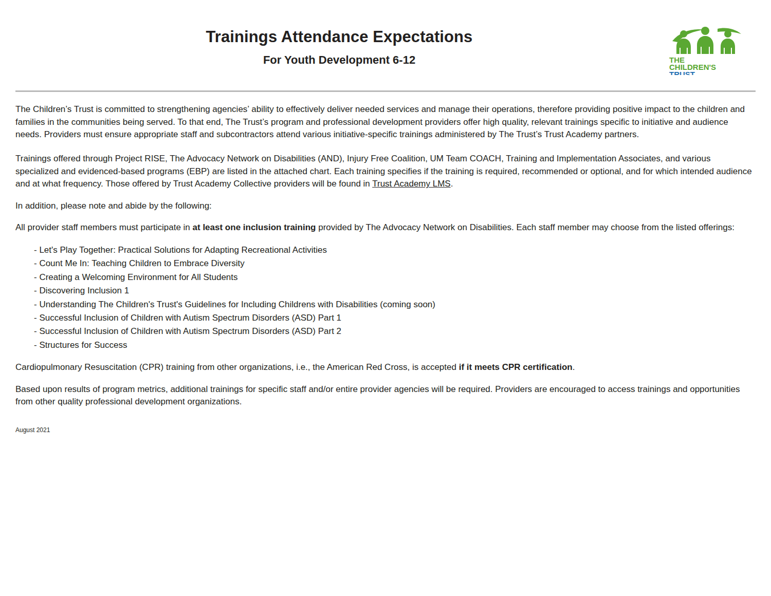Trainings Attendance Expectations
For Youth Development 6-12
THE CHILDREN'S TRUST
The Children’s Trust is committed to strengthening agencies’ ability to effectively deliver needed services and manage their operations, therefore providing positive impact to the children and families in the communities being served. To that end, The Trust’s program and professional development providers offer high quality, relevant trainings specific to initiative and audience needs. Providers must ensure appropriate staff and subcontractors attend various initiative-specific trainings administered by The Trust’s Trust Academy partners.
Trainings offered through Project RISE, The Advocacy Network on Disabilities (AND), Injury Free Coalition, UM Team COACH, Training and Implementation Associates, and various specialized and evidenced-based programs (EBP) are listed in the attached chart. Each training specifies if the training is required, recommended or optional, and for which intended audience and at what frequency. Those offered by Trust Academy Collective providers will be found in Trust Academy LMS.
In addition, please note and abide by the following:
All provider staff members must participate in at least one inclusion training provided by The Advocacy Network on Disabilities. Each staff member may choose from the listed offerings:
- Let's Play Together: Practical Solutions for Adapting Recreational Activities
- Count Me In: Teaching Children to Embrace Diversity
- Creating a Welcoming Environment for All Students
- Discovering Inclusion 1
- Understanding The Children's Trust's Guidelines for Including Childrens with Disabilities (coming soon)
- Successful Inclusion of Children with Autism Spectrum Disorders (ASD) Part 1
- Successful Inclusion of Children with Autism Spectrum Disorders (ASD) Part 2
- Structures for Success
Cardiopulmonary Resuscitation (CPR) training from other organizations, i.e., the American Red Cross, is accepted if it meets CPR certification.
Based upon results of program metrics, additional trainings for specific staff and/or entire provider agencies will be required. Providers are encouraged to access trainings and opportunities from other quality professional development organizations.
August 2021